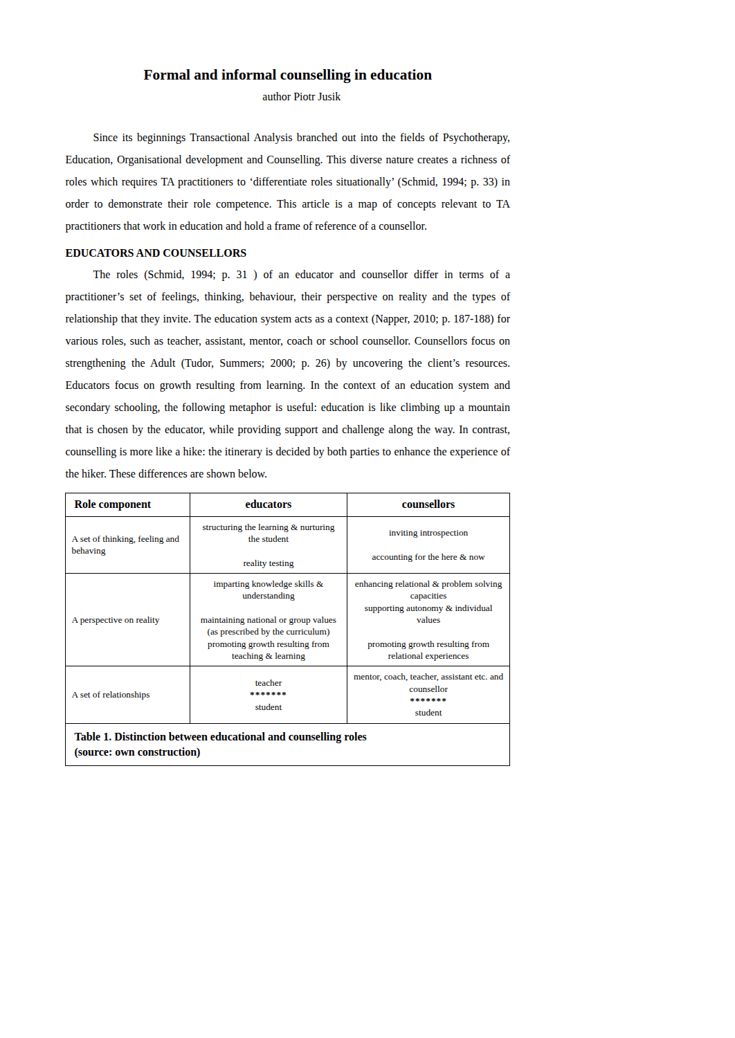Formal and informal counselling in education
author Piotr Jusik
Since its beginnings Transactional Analysis branched out into the fields of Psychotherapy, Education, Organisational development and Counselling. This diverse nature creates a richness of roles which requires TA practitioners to ‘differentiate roles situationally’ (Schmid, 1994; p. 33) in order to demonstrate their role competence. This article is a map of concepts relevant to TA practitioners that work in education and hold a frame of reference of a counsellor.
Educators and counsellors
The roles (Schmid, 1994; p. 31 ) of an educator and counsellor differ in terms of a practitioner’s set of feelings, thinking, behaviour, their perspective on reality and the types of relationship that they invite. The education system acts as a context (Napper, 2010; p. 187-188) for various roles, such as teacher, assistant, mentor, coach or school counsellor. Counsellors focus on strengthening the Adult (Tudor, Summers; 2000; p. 26) by uncovering the client’s resources. Educators focus on growth resulting from learning. In the context of an education system and secondary schooling, the following metaphor is useful: education is like climbing up a mountain that is chosen by the educator, while providing support and challenge along the way. In contrast, counselling is more like a hike: the itinerary is decided by both parties to enhance the experience of the hiker. These differences are shown below.
| Role component | educators | counsellors |
| --- | --- | --- |
| A set of thinking, feeling and behaving | structuring the learning & nurturing the student reality testing | inviting introspection accounting for the here & now |
| A perspective on reality | imparting knowledge skills & understanding maintaining national or group values (as prescribed by the curriculum) promoting growth resulting from teaching & learning | enhancing relational & problem solving capacities supporting autonomy & individual values promoting growth resulting from relational experiences |
| A set of relationships | teacher ******* student | mentor, coach, teacher, assistant etc. and counsellor ******* student |
Table 1. Distinction between educational and counselling roles
(source: own construction)